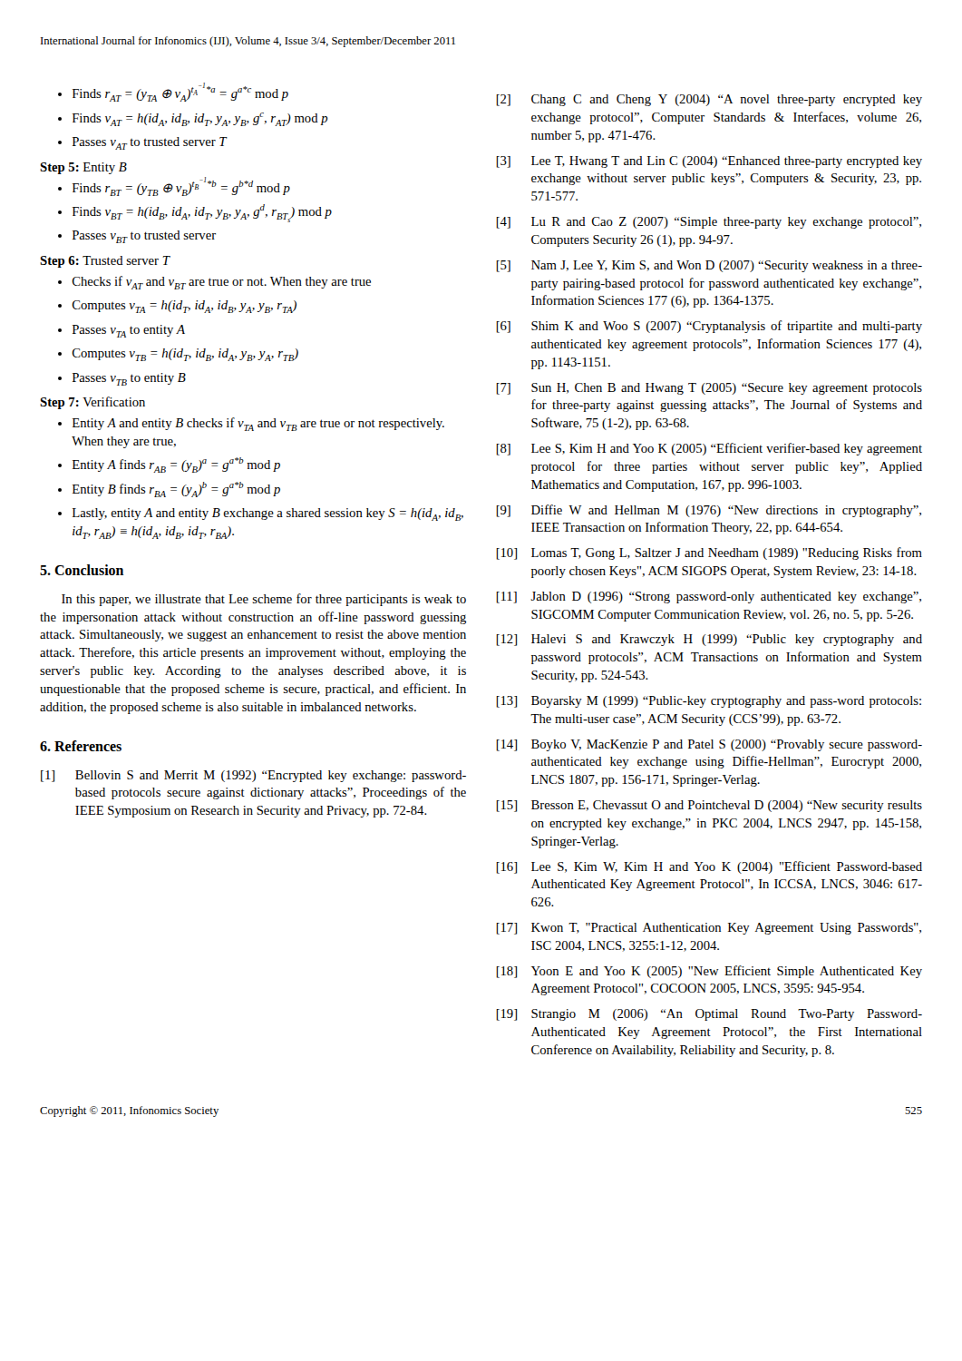International Journal for Infonomics (IJI), Volume 4, Issue 3/4, September/December 2011
Finds rAT = (yTA ⊕ vA)tA−1*a = ga*c mod p
Finds vAT = h(idA, idB, idT, yA, yB, gc, rAT) mod p
Passes vAT to trusted server T
Step 5: Entity B
Finds rBT = (yTB ⊕ vB)tB−1*b = gb*d mod p
Finds vBT = h(idB, idA, idT, yB, yA, gd, rBTs) mod p
Passes vBT to trusted server
Step 6: Trusted server T
Checks if vAT and vBT are true or not. When they are true
Computes vTA = h(idT, idA, idB, yA, yB, rTA)
Passes vTA to entity A
Computes vTB = h(idT, idB, idA, yB, yA, rTB)
Passes vTB to entity B
Step 7: Verification
Entity A and entity B checks if vTA and vTB are true or not respectively. When they are true,
Entity A finds rAB = (yB)a = ga*b mod p
Entity B finds rBA = (yA)b = ga*b mod p
Lastly, entity A and entity B exchange a shared session key S = h(idA, idB, idT, rAB) ≡ h(idA, idB, idT, rBA).
5. Conclusion
In this paper, we illustrate that Lee scheme for three participants is weak to the impersonation attack without construction an off-line password guessing attack. Simultaneously, we suggest an enhancement to resist the above mention attack. Therefore, this article presents an improvement without, employing the server's public key. According to the analyses described above, it is unquestionable that the proposed scheme is secure, practical, and efficient. In addition, the proposed scheme is also suitable in imbalanced networks.
6. References
[1]
Bellovin S and Merrit M (1992) “Encrypted key exchange: password-based protocols secure against dictionary attacks”, Proceedings of the IEEE Symposium on Research in Security and Privacy, pp. 72-84.
[2]
Chang C and Cheng Y (2004) “A novel three-party encrypted key exchange protocol”, Computer Standards & Interfaces, volume 26, number 5, pp. 471-476.
[3]
Lee T, Hwang T and Lin C (2004) “Enhanced three-party encrypted key exchange without server public keys”, Computers & Security, 23, pp. 571-577.
[4]
Lu R and Cao Z (2007) “Simple three-party key exchange protocol”, Computers Security 26 (1), pp. 94-97.
[5]
Nam J, Lee Y, Kim S, and Won D (2007) “Security weakness in a three-party pairing-based protocol for password authenticated key exchange”, Information Sciences 177 (6), pp. 1364-1375.
[6]
Shim K and Woo S (2007) “Cryptanalysis of tripartite and multi-party authenticated key agreement protocols”, Information Sciences 177 (4), pp. 1143-1151.
[7]
Sun H, Chen B and Hwang T (2005) “Secure key agreement protocols for three-party against guessing attacks”, The Journal of Systems and Software, 75 (1-2), pp. 63-68.
[8]
Lee S, Kim H and Yoo K (2005) “Efficient verifier-based key agreement protocol for three parties without server public key”, Applied Mathematics and Computation, 167, pp. 996-1003.
[9]
Diffie W and Hellman M (1976) “New directions in cryptography”, IEEE Transaction on Information Theory, 22, pp. 644-654.
[10]
Lomas T, Gong L, Saltzer J and Needham (1989) "Reducing Risks from poorly chosen Keys", ACM SIGOPS Operat, System Review, 23: 14-18.
[11]
Jablon D (1996) “Strong password-only authenticated key exchange”, SIGCOMM Computer Communication Review, vol. 26, no. 5, pp. 5-26.
[12]
Halevi S and Krawczyk H (1999) “Public key cryptography and password protocols”, ACM Transactions on Information and System Security, pp. 524-543.
[13]
Boyarsky M (1999) “Public-key cryptography and pass-word protocols: The multi-user case”, ACM Security (CCS’99), pp. 63-72.
[14]
Boyko V, MacKenzie P and Patel S (2000) “Provably secure password-authenticated key exchange using Diffie-Hellman”, Eurocrypt 2000, LNCS 1807, pp. 156-171, Springer-Verlag.
[15]
Bresson E, Chevassut O and Pointcheval D (2004) “New security results on encrypted key exchange,” in PKC 2004, LNCS 2947, pp. 145-158, Springer-Verlag.
[16]
Lee S, Kim W, Kim H and Yoo K (2004) "Efficient Password-based Authenticated Key Agreement Protocol", In ICCSA, LNCS, 3046: 617-626.
[17]
Kwon T, "Practical Authentication Key Agreement Using Passwords", ISC 2004, LNCS, 3255:1-12, 2004.
[18]
Yoon E and Yoo K (2005) "New Efficient Simple Authenticated Key Agreement Protocol", COCOON 2005, LNCS, 3595: 945-954.
[19]
Strangio M (2006) “An Optimal Round Two-Party Password-Authenticated Key Agreement Protocol”, the First International Conference on Availability, Reliability and Security, p. 8.
Copyright © 2011, Infonomics Society
525